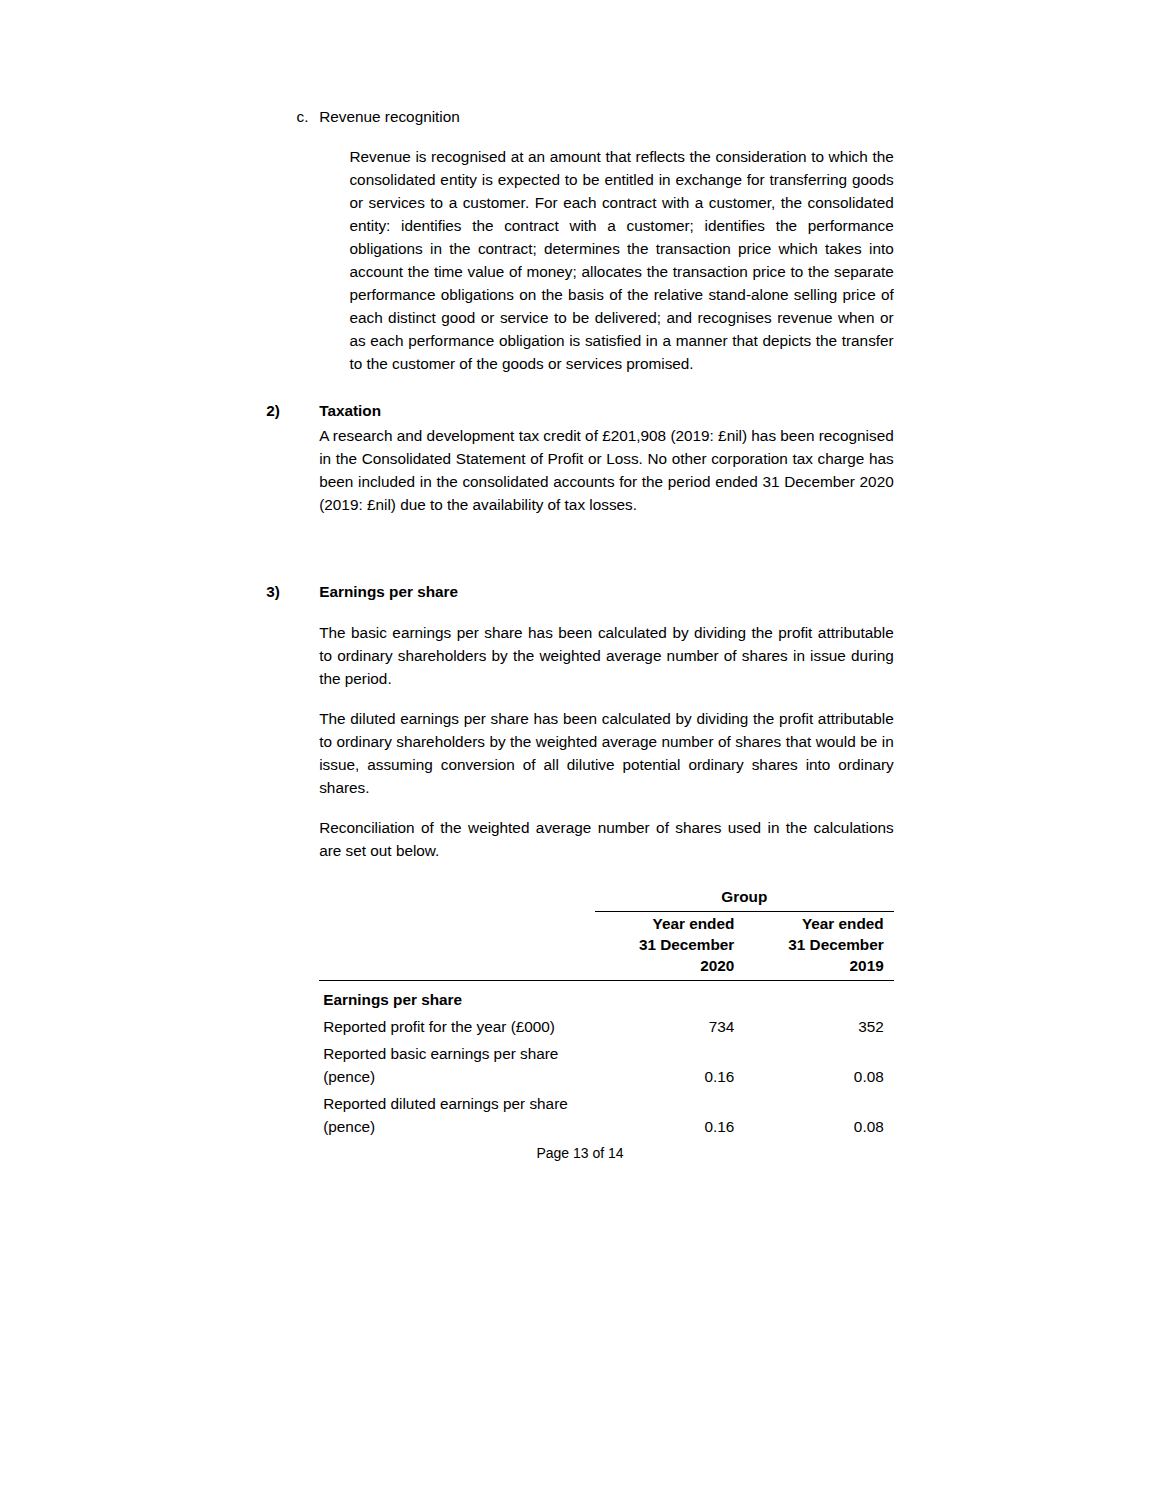c.
Revenue recognition
Revenue is recognised at an amount that reflects the consideration to which the consolidated entity is expected to be entitled in exchange for transferring goods or services to a customer. For each contract with a customer, the consolidated entity: identifies the contract with a customer; identifies the performance obligations in the contract; determines the transaction price which takes into account the time value of money; allocates the transaction price to the separate performance obligations on the basis of the relative stand-alone selling price of each distinct good or service to be delivered; and recognises revenue when or as each performance obligation is satisfied in a manner that depicts the transfer to the customer of the goods or services promised.
2)
Taxation
A research and development tax credit of £201,908 (2019: £nil) has been recognised in the Consolidated Statement of Profit or Loss. No other corporation tax charge has been included in the consolidated accounts for the period ended 31 December 2020 (2019: £nil) due to the availability of tax losses.
3)
Earnings per share
The basic earnings per share has been calculated by dividing the profit attributable to ordinary shareholders by the weighted average number of shares in issue during the period.
The diluted earnings per share has been calculated by dividing the profit attributable to ordinary shareholders by the weighted average number of shares that would be in issue, assuming conversion of all dilutive potential ordinary shares into ordinary shares.
Reconciliation of the weighted average number of shares used in the calculations are set out below.
| | Group |
| | Year ended 31 December 2020 | Year ended 31 December 2019 |
| Earnings per share | | |
| Reported profit for the year (£000) | 734 | 352 |
| Reported basic earnings per share (pence) | 0.16 | 0.08 |
| Reported diluted earnings per share (pence) | 0.16 | 0.08 |
Page 13 of 14